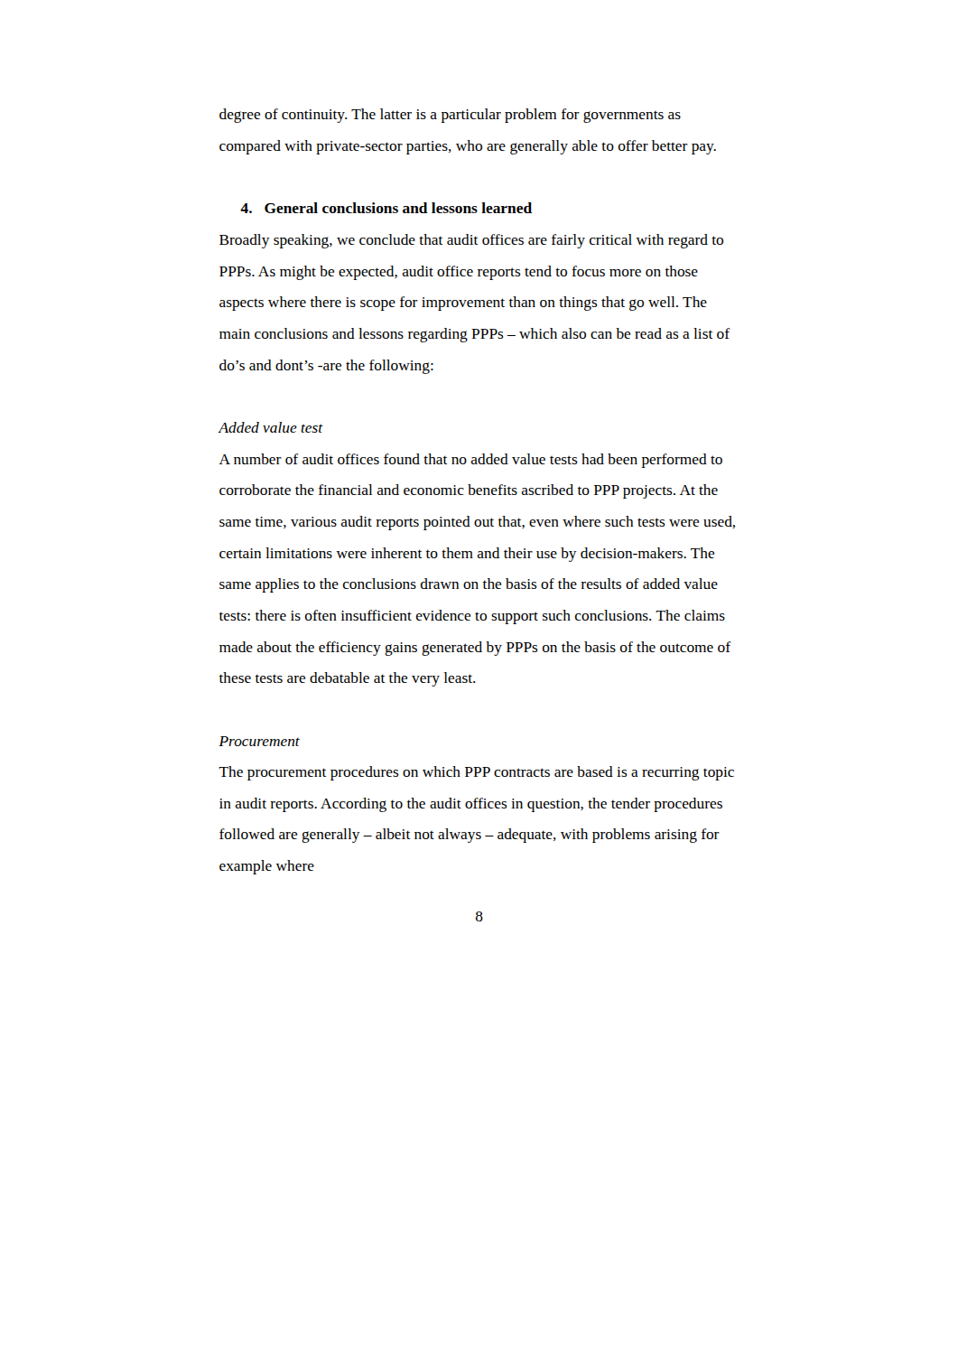degree of continuity. The latter is a particular problem for governments as compared with private-sector parties, who are generally able to offer better pay.
4. General conclusions and lessons learned
Broadly speaking, we conclude that audit offices are fairly critical with regard to PPPs. As might be expected, audit office reports tend to focus more on those aspects where there is scope for improvement than on things that go well. The main conclusions and lessons regarding PPPs – which also can be read as a list of do’s and dont’s -are the following:
Added value test
A number of audit offices found that no added value tests had been performed to corroborate the financial and economic benefits ascribed to PPP projects. At the same time, various audit reports pointed out that, even where such tests were used, certain limitations were inherent to them and their use by decision-makers. The same applies to the conclusions drawn on the basis of the results of added value tests: there is often insufficient evidence to support such conclusions. The claims made about the efficiency gains generated by PPPs on the basis of the outcome of these tests are debatable at the very least.
Procurement
The procurement procedures on which PPP contracts are based is a recurring topic in audit reports. According to the audit offices in question, the tender procedures followed are generally – albeit not always – adequate, with problems arising for example where
8